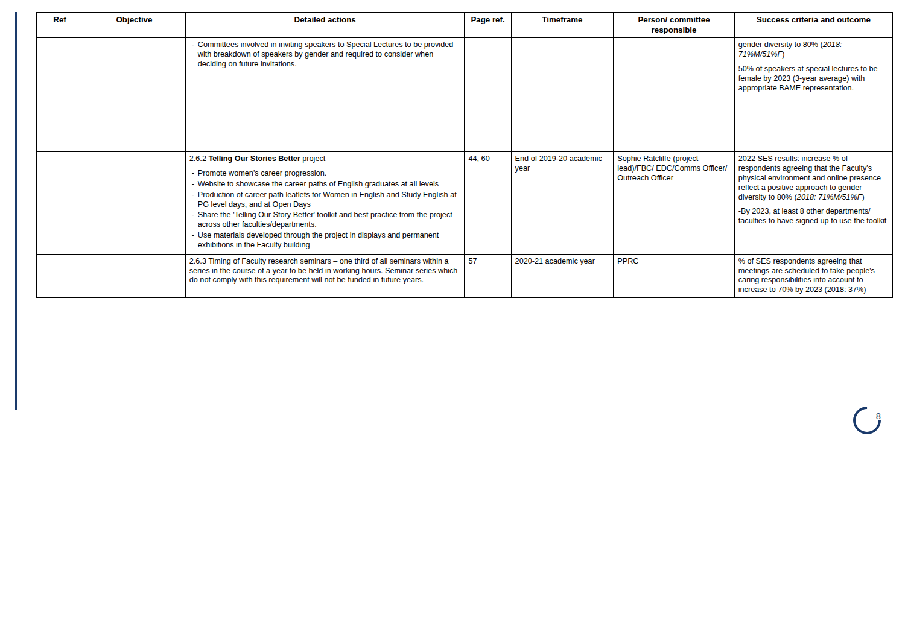| Ref | Objective | Detailed actions | Page ref. | Timeframe | Person/ committee responsible | Success criteria and outcome |
| --- | --- | --- | --- | --- | --- | --- |
| | | Committees involved in inviting speakers to Special Lectures to be provided with breakdown of speakers by gender and required to consider when deciding on future invitations. | | | | gender diversity to 80% ( 2018: 71%M/51%F ) 50% of speakers at special lectures to be female by 2023 (3-year average) with appropriate BAME representation. |
| | | 2.6.2 Telling Our Stories Better project Promote women's career progression. Website to showcase the career paths of English graduates at all levels Production of career path leaflets for Women in English and Study English at PG level days, and at Open Days Share the 'Telling Our Story Better' toolkit and best practice from the project across other faculties/departments. Use materials developed through the project in displays and permanent exhibitions in the Faculty building | 44, 60 | End of 2019-20 academic year | Sophie Ratcliffe (project lead)/FBC/ EDC/Comms Officer/ Outreach Officer | 2022 SES results: increase % of respondents agreeing that the Faculty's physical environment and online presence reflect a positive approach to gender diversity to 80% ( 2018: 71%M/51%F ) -By 2023, at least 8 other departments/ faculties to have signed up to use the toolkit |
| | | 2.6.3 Timing of Faculty research seminars – one third of all seminars within a series in the course of a year to be held in working hours. Seminar series which do not comply with this requirement will not be funded in future years. | 57 | 2020-21 academic year | PPRC | % of SES respondents agreeing that meetings are scheduled to take people's caring responsibilities into account to increase to 70% by 2023 (2018: 37%) |
8